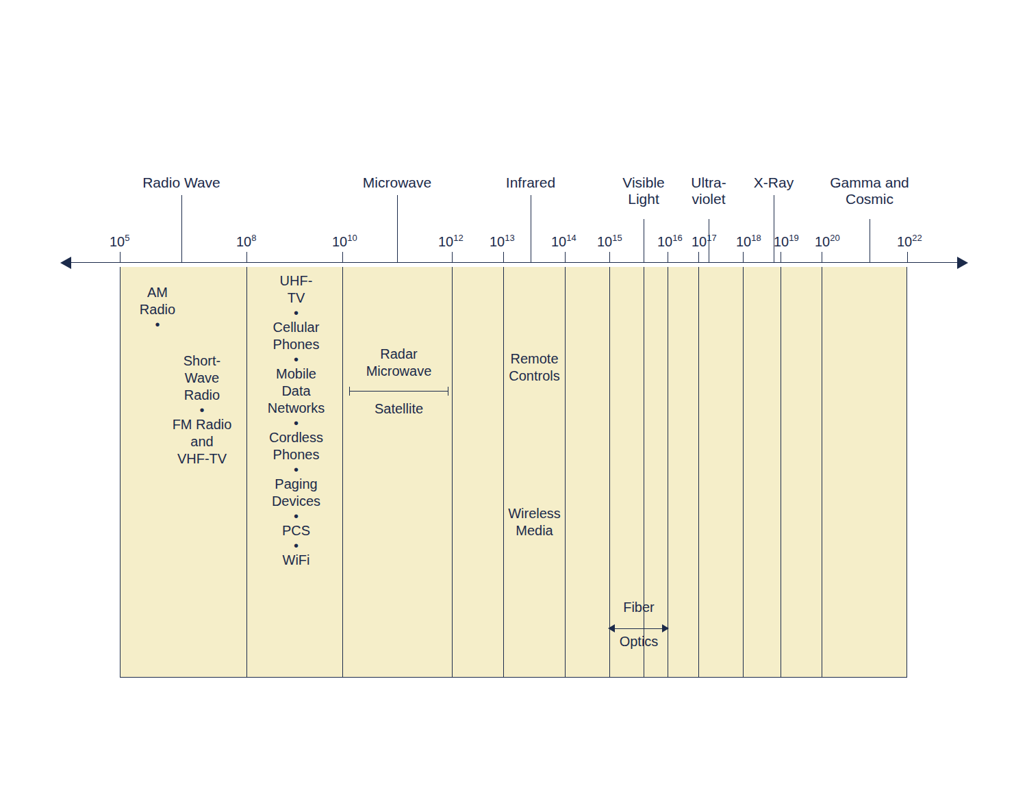Radio Wave
Microwave
Infrared
Visible
Light
Ultra-
violet
X-Ray
Gamma and
Cosmic
105
108
1010
1012
1013
1014
1015
1016
1017
1018
1019
1020
1022
AM
Radio •
Short-
Wave
Radio • FM Radio
and
VHF-TV
UHF-
TV • Cellular
Phones • Mobile
Data
Networks • Cordless
Phones • Paging
Devices • PCS • WiFi
Radar
Microwave
Satellite
Remote
Controls
Wireless
Media
Fiber
Optics